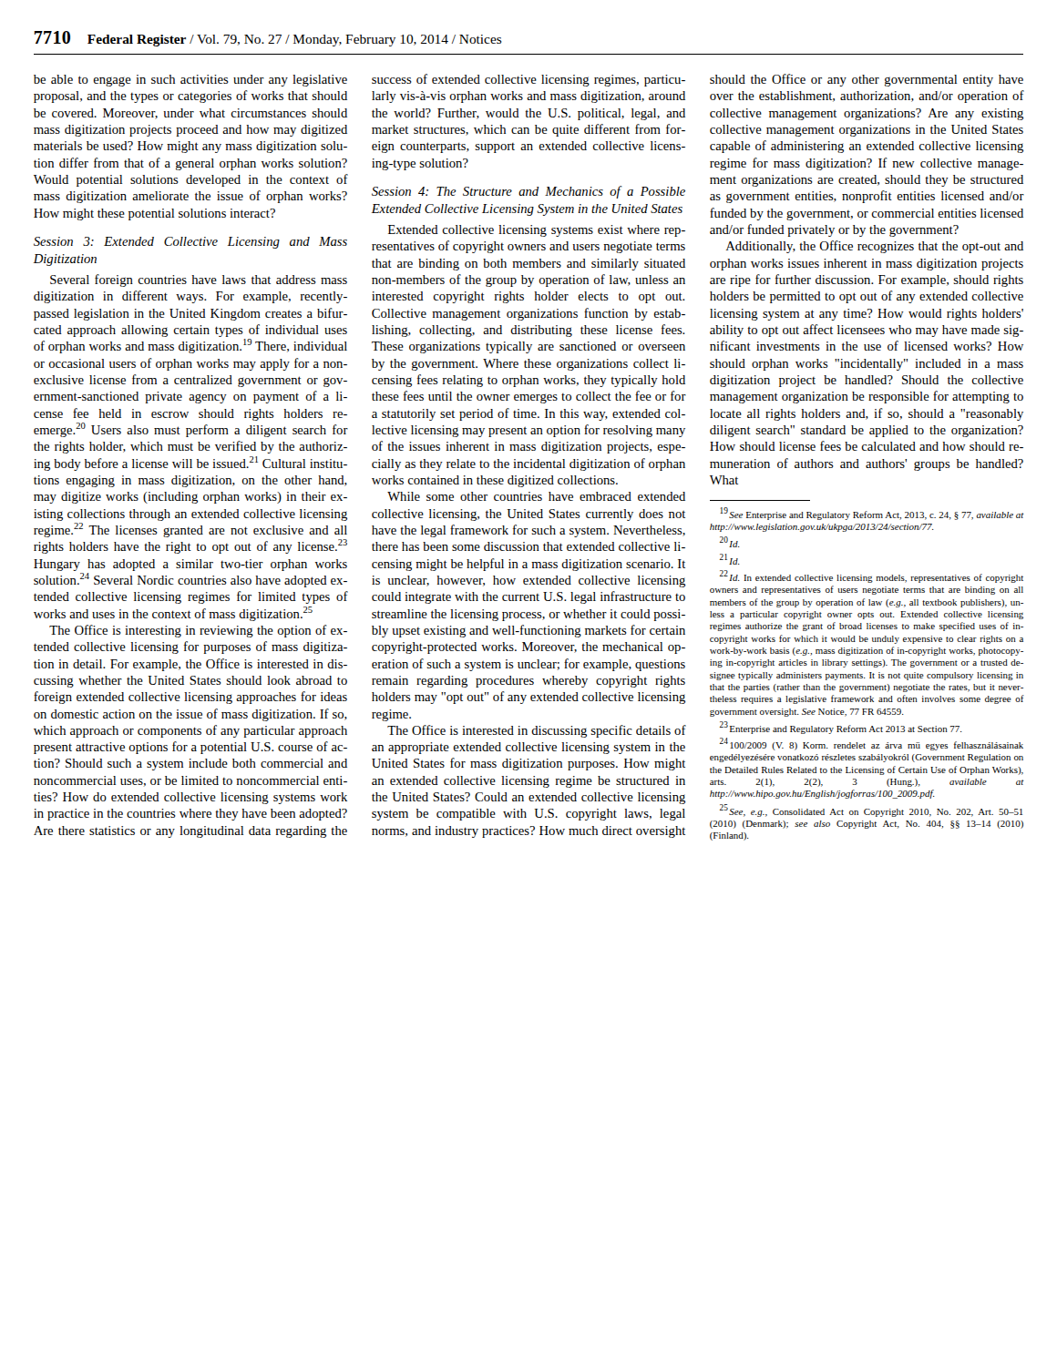7710 Federal Register / Vol. 79, No. 27 / Monday, February 10, 2014 / Notices
be able to engage in such activities under any legislative proposal, and the types or categories of works that should be covered. Moreover, under what circumstances should mass digitization projects proceed and how may digitized materials be used? How might any mass digitization solution differ from that of a general orphan works solution? Would potential solutions developed in the context of mass digitization ameliorate the issue of orphan works? How might these potential solutions interact?
Session 3: Extended Collective Licensing and Mass Digitization
Several foreign countries have laws that address mass digitization in different ways. For example, recently-passed legislation in the United Kingdom creates a bifurcated approach allowing certain types of individual uses of orphan works and mass digitization.19 There, individual or occasional users of orphan works may apply for a non-exclusive license from a centralized government or government-sanctioned private agency on payment of a license fee held in escrow should rights holders re-emerge.20 Users also must perform a diligent search for the rights holder, which must be verified by the authorizing body before a license will be issued.21 Cultural institutions engaging in mass digitization, on the other hand, may digitize works (including orphan works) in their existing collections through an extended collective licensing regime.22 The licenses granted are not exclusive and all rights holders have the right to opt out of any license.23 Hungary has adopted a similar two-tier orphan works solution.24 Several Nordic countries also have adopted extended collective licensing regimes for limited types of works and uses in the context of mass digitization.25
The Office is interesting in reviewing the option of extended collective licensing for purposes of mass digitization in detail. For example, the Office is interested in discussing whether the United States should look abroad to foreign extended collective licensing approaches for ideas on domestic action on the issue of mass digitization. If so, which approach or components of any particular approach present attractive options for a potential U.S. course of action? Should such a system include both commercial and noncommercial uses, or be limited to noncommercial entities? How do extended collective licensing systems work in practice in the countries where they have been adopted? Are there statistics or any longitudinal data regarding the success of extended collective licensing regimes, particularly vis-à-vis orphan works and mass digitization, around the world? Further, would the U.S. political, legal, and market structures, which can be quite different from foreign counterparts, support an extended collective licensing-type solution?
Session 4: The Structure and Mechanics of a Possible Extended Collective Licensing System in the United States
Extended collective licensing systems exist where representatives of copyright owners and users negotiate terms that are binding on both members and similarly situated non-members of the group by operation of law, unless an interested copyright rights holder elects to opt out. Collective management organizations function by establishing, collecting, and distributing these license fees. These organizations typically are sanctioned or overseen by the government. Where these organizations collect licensing fees relating to orphan works, they typically hold these fees until the owner emerges to collect the fee or for a statutorily set period of time. In this way, extended collective licensing may present an option for resolving many of the issues inherent in mass digitization projects, especially as they relate to the incidental digitization of orphan works contained in these digitized collections.
While some other countries have embraced extended collective licensing, the United States currently does not have the legal framework for such a system. Nevertheless, there has been some discussion that extended collective licensing might be helpful in a mass digitization scenario. It is unclear, however, how extended collective licensing could integrate with the current U.S. legal infrastructure to streamline the licensing process, or whether it could possibly upset existing and well-functioning markets for certain copyright-protected works. Moreover, the mechanical operation of such a system is unclear; for example, questions remain regarding procedures whereby copyright rights holders may "opt out" of any extended collective licensing regime.
The Office is interested in discussing specific details of an appropriate extended collective licensing system in the United States for mass digitization purposes. How might an extended collective licensing regime be structured in the United States? Could an extended collective licensing system be compatible with U.S. copyright laws, legal norms, and industry practices? How much direct oversight should the Office or any other governmental entity have over the establishment, authorization, and/or operation of collective management organizations? Are any existing collective management organizations in the United States capable of administering an extended collective licensing regime for mass digitization? If new collective management organizations are created, should they be structured as government entities, nonprofit entities licensed and/or funded by the government, or commercial entities licensed and/or funded privately or by the government?
Additionally, the Office recognizes that the opt-out and orphan works issues inherent in mass digitization projects are ripe for further discussion. For example, should rights holders be permitted to opt out of any extended collective licensing system at any time? How would rights holders' ability to opt out affect licensees who may have made significant investments in the use of licensed works? How should orphan works "incidentally" included in a mass digitization project be handled? Should the collective management organization be responsible for attempting to locate all rights holders and, if so, should a "reasonably diligent search" standard be applied to the organization? How should license fees be calculated and how should remuneration of authors and authors' groups be handled? What
19 See Enterprise and Regulatory Reform Act, 2013, c. 24, § 77, available at http://www.legislation.gov.uk/ukpga/2013/24/section/77.
20 Id.
21 Id.
22 Id. In extended collective licensing models, representatives of copyright owners and representatives of users negotiate terms that are binding on all members of the group by operation of law (e.g., all textbook publishers), unless a particular copyright owner opts out. Extended collective licensing regimes authorize the grant of broad licenses to make specified uses of in-copyright works for which it would be unduly expensive to clear rights on a work-by-work basis (e.g., mass digitization of in-copyright works, photocopying in-copyright articles in library settings). The government or a trusted designee typically administers payments. It is not quite compulsory licensing in that the parties (rather than the government) negotiate the rates, but it nevertheless requires a legislative framework and often involves some degree of government oversight. See Notice, 77 FR 64559.
23 Enterprise and Regulatory Reform Act 2013 at Section 77.
24100/2009 (V. 8) Korm. rendelet az árva mü egyes felhasználásainak engedélyezésére vonatkozó részletes szabályokról (Government Regulation on the Detailed Rules Related to the Licensing of Certain Use of Orphan Works), arts. 2(1), 2(2), 3 (Hung.), available at http://www.hipo.gov.hu/English/jogforras/100_2009.pdf.
25 See, e.g., Consolidated Act on Copyright 2010, No. 202, Art. 50–51 (2010) (Denmark); see also Copyright Act, No. 404, §§ 13–14 (2010) (Finland).